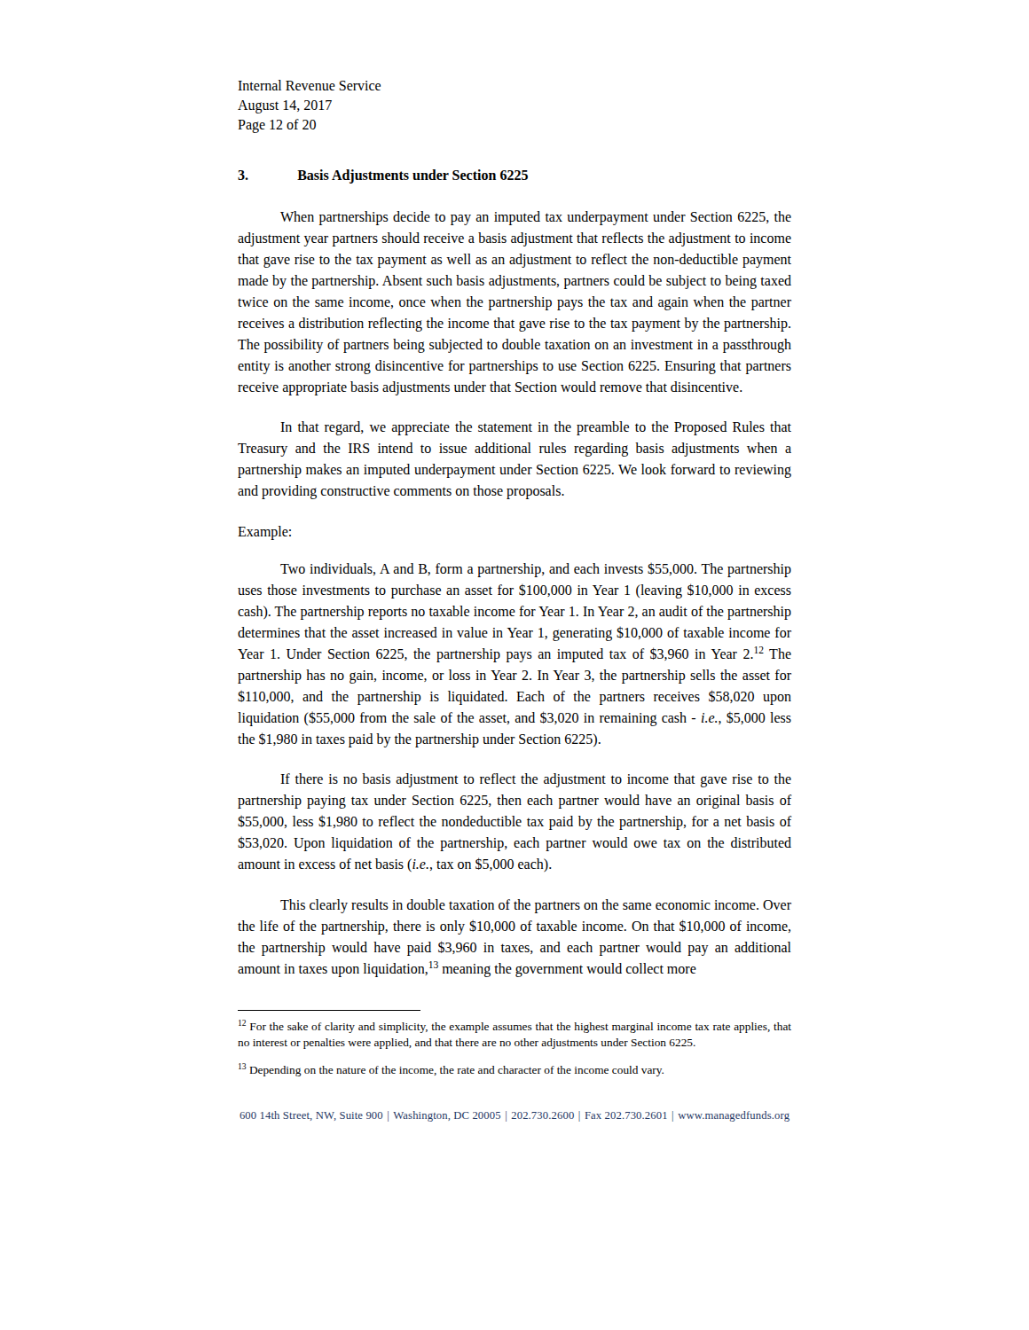Internal Revenue Service
August 14, 2017
Page 12 of 20
3. Basis Adjustments under Section 6225
When partnerships decide to pay an imputed tax underpayment under Section 6225, the adjustment year partners should receive a basis adjustment that reflects the adjustment to income that gave rise to the tax payment as well as an adjustment to reflect the non-deductible payment made by the partnership. Absent such basis adjustments, partners could be subject to being taxed twice on the same income, once when the partnership pays the tax and again when the partner receives a distribution reflecting the income that gave rise to the tax payment by the partnership. The possibility of partners being subjected to double taxation on an investment in a passthrough entity is another strong disincentive for partnerships to use Section 6225. Ensuring that partners receive appropriate basis adjustments under that Section would remove that disincentive.
In that regard, we appreciate the statement in the preamble to the Proposed Rules that Treasury and the IRS intend to issue additional rules regarding basis adjustments when a partnership makes an imputed underpayment under Section 6225. We look forward to reviewing and providing constructive comments on those proposals.
Example:
Two individuals, A and B, form a partnership, and each invests $55,000. The partnership uses those investments to purchase an asset for $100,000 in Year 1 (leaving $10,000 in excess cash). The partnership reports no taxable income for Year 1. In Year 2, an audit of the partnership determines that the asset increased in value in Year 1, generating $10,000 of taxable income for Year 1. Under Section 6225, the partnership pays an imputed tax of $3,960 in Year 2.12 The partnership has no gain, income, or loss in Year 2. In Year 3, the partnership sells the asset for $110,000, and the partnership is liquidated. Each of the partners receives $58,020 upon liquidation ($55,000 from the sale of the asset, and $3,020 in remaining cash - i.e., $5,000 less the $1,980 in taxes paid by the partnership under Section 6225).
If there is no basis adjustment to reflect the adjustment to income that gave rise to the partnership paying tax under Section 6225, then each partner would have an original basis of $55,000, less $1,980 to reflect the nondeductible tax paid by the partnership, for a net basis of $53,020. Upon liquidation of the partnership, each partner would owe tax on the distributed amount in excess of net basis (i.e., tax on $5,000 each).
This clearly results in double taxation of the partners on the same economic income. Over the life of the partnership, there is only $10,000 of taxable income. On that $10,000 of income, the partnership would have paid $3,960 in taxes, and each partner would pay an additional amount in taxes upon liquidation,13 meaning the government would collect more
12 For the sake of clarity and simplicity, the example assumes that the highest marginal income tax rate applies, that no interest or penalties were applied, and that there are no other adjustments under Section 6225.
13 Depending on the nature of the income, the rate and character of the income could vary.
600 14th Street, NW, Suite 900|Washington, DC 20005|202.730.2600|Fax 202.730.2601|www.managedfunds.org